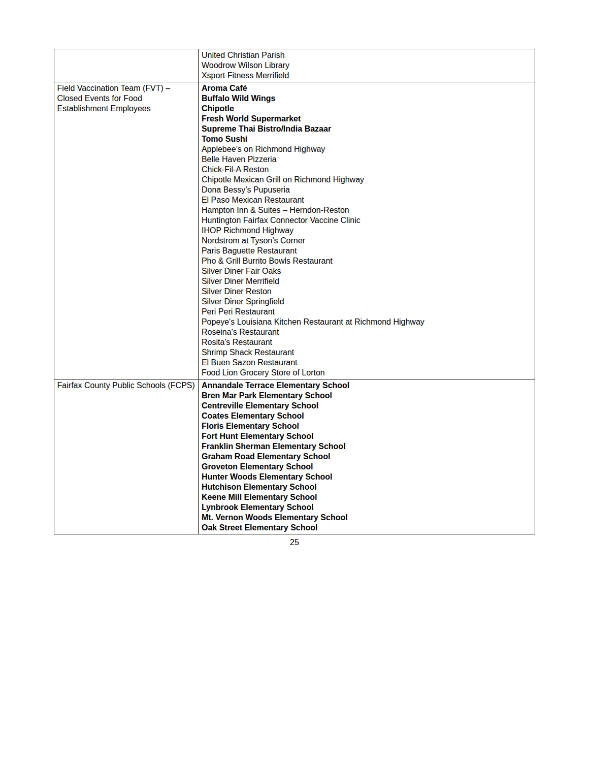| | United Christian Parish Woodrow Wilson Library Xsport Fitness Merrifield |
| Field Vaccination Team (FVT) – Closed Events for Food Establishment Employees | Aroma Café Buffalo Wild Wings Chipotle Fresh World Supermarket Supreme Thai Bistro/India Bazaar Tomo Sushi Applebee’s on Richmond Highway Belle Haven Pizzeria Chick-Fil-A Reston Chipotle Mexican Grill on Richmond Highway Dona Bessy’s Pupuseria El Paso Mexican Restaurant Hampton Inn & Suites – Herndon-Reston Huntington Fairfax Connector Vaccine Clinic IHOP Richmond Highway Nordstrom at Tyson’s Corner Paris Baguette Restaurant Pho & Grill Burrito Bowls Restaurant Silver Diner Fair Oaks Silver Diner Merrifield Silver Diner Reston Silver Diner Springfield Peri Peri Restaurant Popeye's Louisiana Kitchen Restaurant at Richmond Highway Roseina's Restaurant Rosita's Restaurant Shrimp Shack Restaurant El Buen Sazon Restaurant Food Lion Grocery Store of Lorton |
| Fairfax County Public Schools (FCPS) | Annandale Terrace Elementary School Bren Mar Park Elementary School Centreville Elementary School Coates Elementary School Floris Elementary School Fort Hunt Elementary School Franklin Sherman Elementary School Graham Road Elementary School Groveton Elementary School Hunter Woods Elementary School Hutchison Elementary School Keene Mill Elementary School Lynbrook Elementary School Mt. Vernon Woods Elementary School Oak Street Elementary School |
25